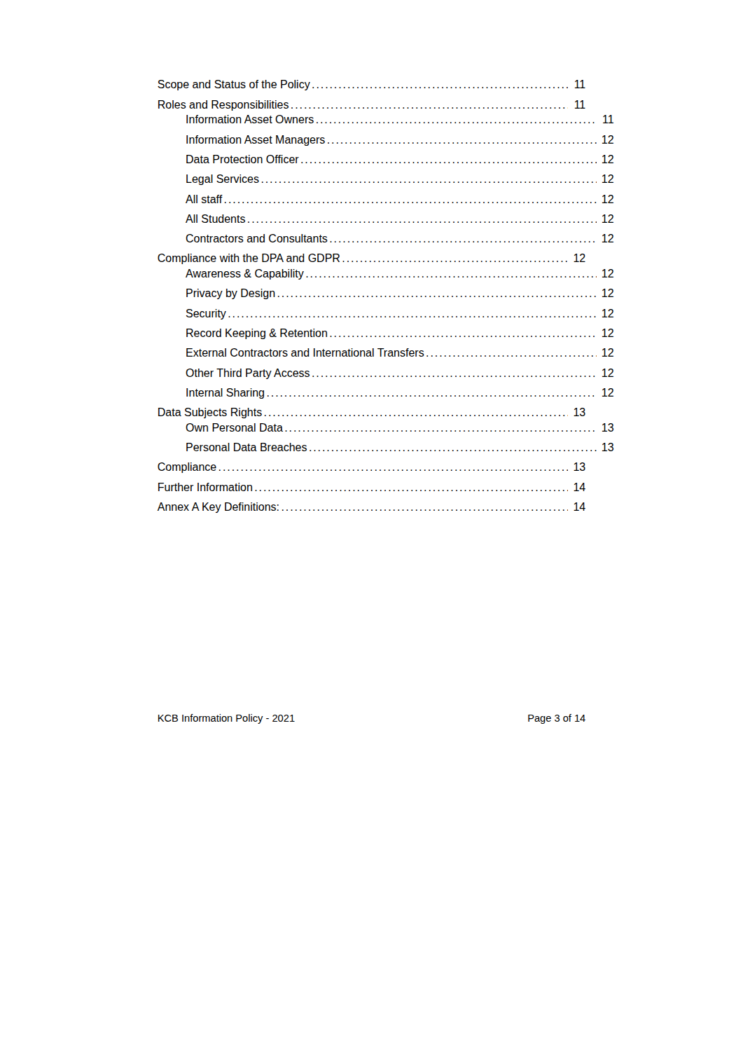Scope and Status of the Policy .................................................................................................. 11
Roles and Responsibilities ......................................................................................................... 11
Information Asset Owners ......................................................................................... 11
Information Asset Managers ..................................................................................... 12
Data Protection Officer ............................................................................................ 12
Legal Services ....................................................................................................... 12
All staff ................................................................................................................. 12
All Students ........................................................................................................... 12
Contractors and Consultants ..................................................................................... 12
Compliance with the DPA and GDPR ......................................................................................... 12
Awareness & Capability ........................................................................................... 12
Privacy by Design .................................................................................................. 12
Security ................................................................................................................ 12
Record Keeping & Retention ..................................................................................... 12
External Contractors and International Transfers ....................................................... 12
Other Third Party Access ......................................................................................... 12
Internal Sharing ..................................................................................................... 12
Data Subjects Rights .............................................................................................................. 13
Own Personal Data ................................................................................................ 13
Personal Data Breaches .......................................................................................... 13
Compliance ............................................................................................................................. 13
Further Information ................................................................................................................ 14
Annex A Key Definitions: ......................................................................................................... 14
KCB Information Policy - 2021
Page 3 of 14